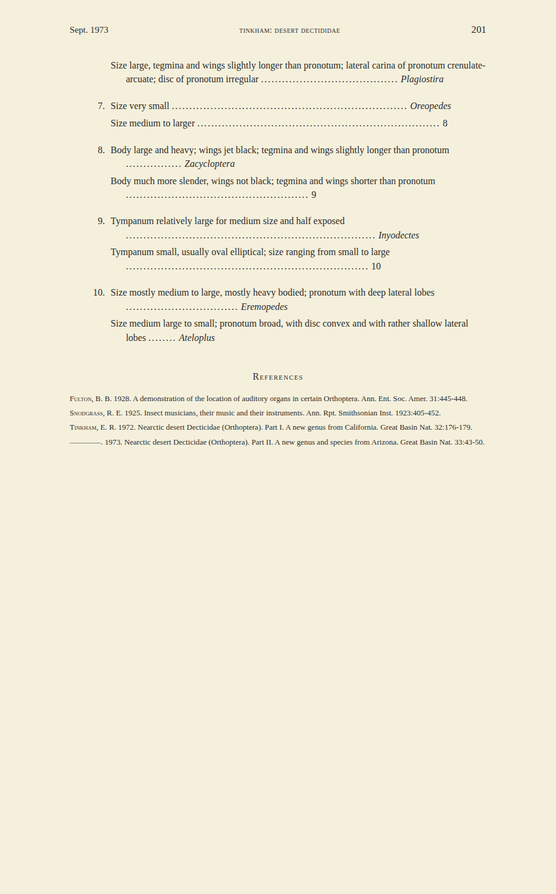Sept. 1973 tinkham: desert dectididae 201
Size large, tegmina and wings slightly longer than pronotum; lateral carina of pronotum crenulate-arcuate; disc of pronotum irregular ....................................... Plagiostira
7.
Size very small ................................................................... Oreopedes
Size medium to larger ..................................................................... 8
8.
Body large and heavy; wings jet black; tegmina and wings slightly longer than pronotum ................ Zacycloptera
Body much more slender, wings not black; tegmina and wings shorter than pronotum .................................................... 9
9.
Tympanum relatively large for medium size and half exposed ....................................................................... Inyodectes
Tympanum small, usually oval elliptical; size ranging from small to large ..................................................................... 10
10.
Size mostly medium to large, mostly heavy bodied; pronotum with deep lateral lobes ................................ Eremopedes
Size medium large to small; pronotum broad, with disc convex and with rather shallow lateral lobes ........ Ateloplus
References
Fulton, B. B. 1928. A demonstration of the location of auditory organs in certain Orthoptera. Ann. Ent. Soc. Amer. 31:445-448.
Snodgrass, R. E. 1925. Insect musicians, their music and their instruments. Ann. Rpt. Smithsonian Inst. 1923:405-452.
Tinkham, E. R. 1972. Nearctic desert Decticidae (Orthoptera). Part I. A new genus from California. Great Basin Nat. 32:176-179.
————. 1973. Nearctic desert Decticidae (Orthoptera). Part II. A new genus and species from Arizona. Great Basin Nat. 33:43-50.